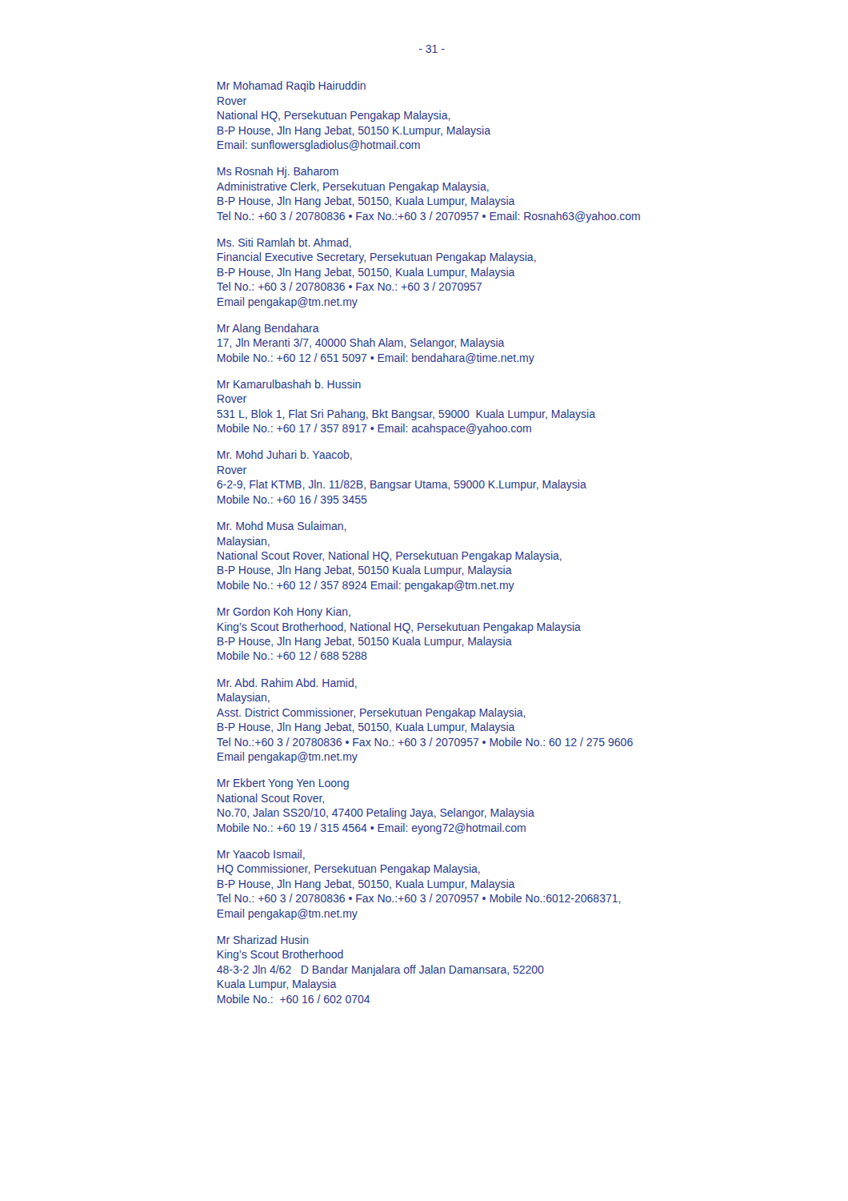- 31 -
Mr Mohamad Raqib Hairuddin
Rover
National HQ, Persekutuan Pengakap Malaysia,
B-P House, Jln Hang Jebat, 50150 K.Lumpur, Malaysia
Email: sunflowersgladiolus@hotmail.com
Ms Rosnah Hj. Baharom
Administrative Clerk, Persekutuan Pengakap Malaysia,
B-P House, Jln Hang Jebat, 50150, Kuala Lumpur, Malaysia
Tel No.: +60 3 / 20780836 • Fax No.:+60 3 / 2070957 • Email: Rosnah63@yahoo.com
Ms. Siti Ramlah bt. Ahmad,
Financial Executive Secretary, Persekutuan Pengakap Malaysia,
B-P House, Jln Hang Jebat, 50150, Kuala Lumpur, Malaysia
Tel No.: +60 3 / 20780836 • Fax No.: +60 3 / 2070957
Email pengakap@tm.net.my
Mr Alang Bendahara
17, Jln Meranti 3/7, 40000 Shah Alam, Selangor, Malaysia
Mobile No.: +60 12 / 651 5097 • Email: bendahara@time.net.my
Mr Kamarulbashah b. Hussin
Rover
531 L, Blok 1, Flat Sri Pahang, Bkt Bangsar, 59000 Kuala Lumpur, Malaysia
Mobile No.: +60 17 / 357 8917 • Email: acahspace@yahoo.com
Mr. Mohd Juhari b. Yaacob,
Rover
6-2-9, Flat KTMB, Jln. 11/82B, Bangsar Utama, 59000 K.Lumpur, Malaysia
Mobile No.: +60 16 / 395 3455
Mr. Mohd Musa Sulaiman,
Malaysian,
National Scout Rover, National HQ, Persekutuan Pengakap Malaysia,
B-P House, Jln Hang Jebat, 50150 Kuala Lumpur, Malaysia
Mobile No.: +60 12 / 357 8924 Email: pengakap@tm.net.my
Mr Gordon Koh Hony Kian,
King’s Scout Brotherhood, National HQ, Persekutuan Pengakap Malaysia
B-P House, Jln Hang Jebat, 50150 Kuala Lumpur, Malaysia
Mobile No.: +60 12 / 688 5288
Mr. Abd. Rahim Abd. Hamid,
Malaysian,
Asst. District Commissioner, Persekutuan Pengakap Malaysia,
B-P House, Jln Hang Jebat, 50150, Kuala Lumpur, Malaysia
Tel No.:+60 3 / 20780836 • Fax No.: +60 3 / 2070957 • Mobile No.: 60 12 / 275 9606
Email pengakap@tm.net.my
Mr Ekbert Yong Yen Loong
National Scout Rover,
No.70, Jalan SS20/10, 47400 Petaling Jaya, Selangor, Malaysia
Mobile No.: +60 19 / 315 4564 • Email: eyong72@hotmail.com
Mr Yaacob Ismail,
HQ Commissioner, Persekutuan Pengakap Malaysia,
B-P House, Jln Hang Jebat, 50150, Kuala Lumpur, Malaysia
Tel No.: +60 3 / 20780836 • Fax No.:+60 3 / 2070957 • Mobile No.:6012-2068371,
Email pengakap@tm.net.my
Mr Sharizad Husin
King’s Scout Brotherhood
48-3-2 Jln 4/62 D Bandar Manjalara off Jalan Damansara, 52200
Kuala Lumpur, Malaysia
Mobile No.: +60 16 / 602 0704